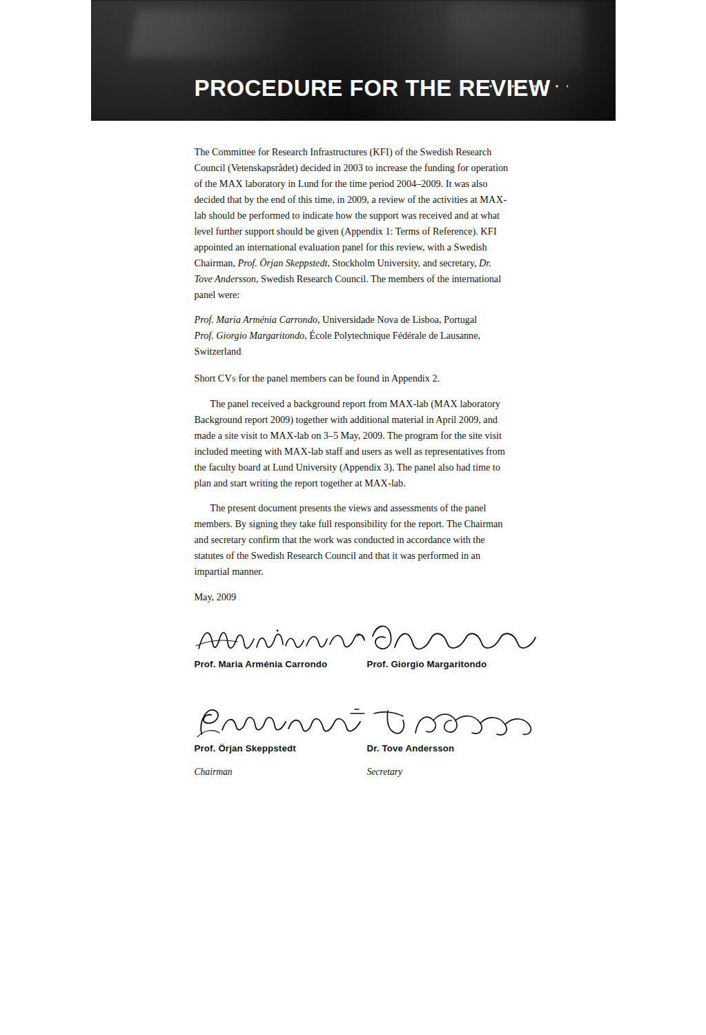Procedure for the Review
The Committee for Research Infrastructures (KFI) of the Swedish Research Council (Vetenskapsrådet) decided in 2003 to increase the funding for operation of the MAX laboratory in Lund for the time period 2004–2009. It was also decided that by the end of this time, in 2009, a review of the activities at MAX-lab should be performed to indicate how the support was received and at what level further support should be given (Appendix 1: Terms of Reference). KFI appointed an international evaluation panel for this review, with a Swedish Chairman, Prof. Örjan Skeppstedt, Stockholm University, and secretary, Dr. Tove Andersson, Swedish Research Council. The members of the international panel were:
Prof. Maria Arménia Carrondo, Universidade Nova de Lisboa, Portugal
Prof. Giorgio Margaritondo, École Polytechnique Fédérale de Lausanne, Switzerland
Short CVs for the panel members can be found in Appendix 2.
The panel received a background report from MAX-lab (MAX laboratory Background report 2009) together with additional material in April 2009, and made a site visit to MAX-lab on 3–5 May, 2009. The program for the site visit included meeting with MAX-lab staff and users as well as representatives from the faculty board at Lund University (Appendix 3). The panel also had time to plan and start writing the report together at MAX-lab.
The present document presents the views and assessments of the panel members. By signing they take full responsibility for the report. The Chairman and secretary confirm that the work was conducted in accordance with the statutes of the Swedish Research Council and that it was performed in an impartial manner.
May, 2009
Prof. Maria Arménia Carrondo
Prof. Giorgio Margaritondo
Prof. Örjan Skeppstedt
Chairman
Dr. Tove Andersson
Secretary